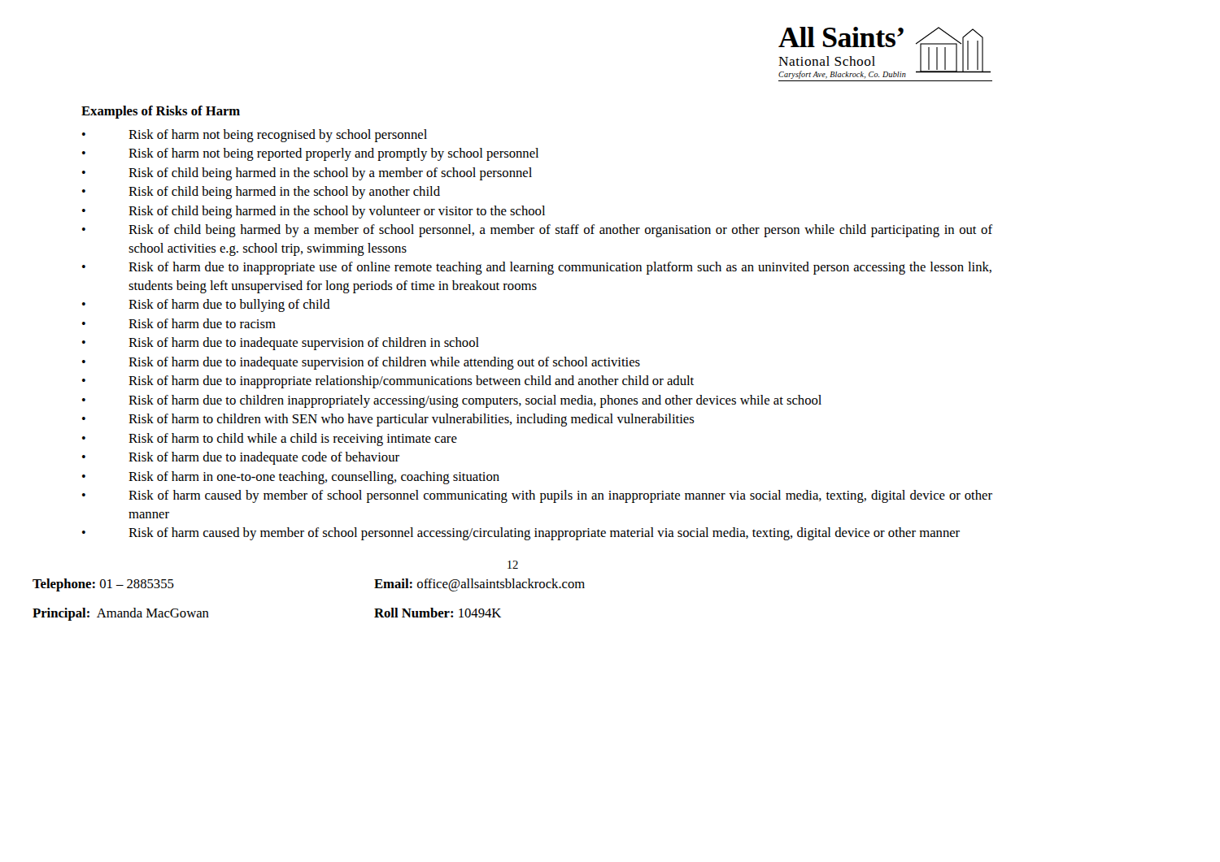All Saints’
National School
Carysfort Ave, Blackrock, Co. Dublin
Examples of Risks of Harm
Risk of harm not being recognised by school personnel
Risk of harm not being reported properly and promptly by school personnel
Risk of child being harmed in the school by a member of school personnel
Risk of child being harmed in the school by another child
Risk of child being harmed in the school by volunteer or visitor to the school
Risk of child being harmed by a member of school personnel, a member of staff of another organisation or other person while child participating in out of school activities e.g. school trip, swimming lessons
Risk of harm due to inappropriate use of online remote teaching and learning communication platform such as an uninvited person accessing the lesson link, students being left unsupervised for long periods of time in breakout rooms
Risk of harm due to bullying of child
Risk of harm due to racism
Risk of harm due to inadequate supervision of children in school
Risk of harm due to inadequate supervision of children while attending out of school activities
Risk of harm due to inappropriate relationship/communications between child and another child or adult
Risk of harm due to children inappropriately accessing/using computers, social media, phones and other devices while at school
Risk of harm to children with SEN who have particular vulnerabilities, including medical vulnerabilities
Risk of harm to child while a child is receiving intimate care
Risk of harm due to inadequate code of behaviour
Risk of harm in one-to-one teaching, counselling, coaching situation
Risk of harm caused by member of school personnel communicating with pupils in an inappropriate manner via social media, texting, digital device or other manner
Risk of harm caused by member of school personnel accessing/circulating inappropriate material via social media, texting, digital device or other manner
12
Telephone: 01 – 2885355
Email: office@allsaintsblackrock.com
Principal: Amanda MacGowan
Roll Number: 10494K